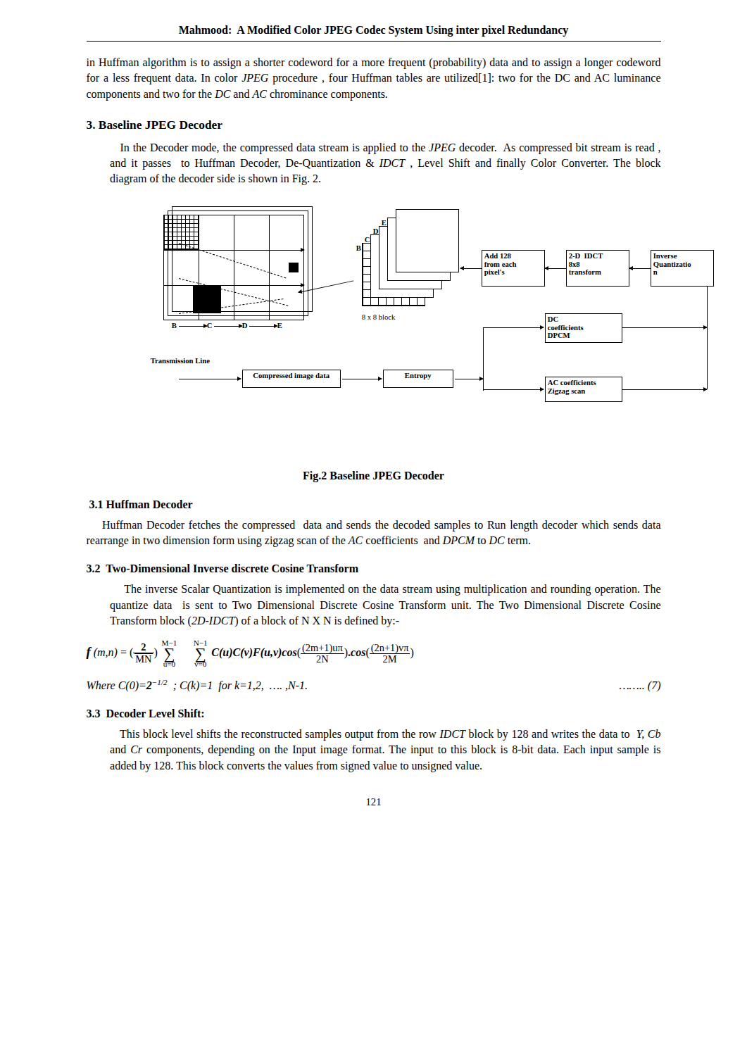Mahmood: A Modified Color JPEG Codec System Using inter pixel Redundancy
in Huffman algorithm is to assign a shorter codeword for a more frequent (probability) data and to assign a longer codeword for a less frequent data. In color JPEG procedure , four Huffman tables are utilized[1]: two for the DC and AC luminance components and two for the DC and AC chrominance components.
3. Baseline JPEG Decoder
In the Decoder mode, the compressed data stream is applied to the JPEG decoder. As compressed bit stream is read , and it passes to Huffman Decoder, De-Quantization & IDCT , Level Shift and finally Color Converter. The block diagram of the decoder side is shown in Fig. 2.
B
C
D
E
B
C
D
E
8 x 8 block
Add 128
from each
pixel's
2-D IDCT
8x8
transform
Inverse
Quantizatio
n
DC
coefficients
DPCM
AC coefficients
Zigzag scan
Transmission Line
Compressed image data
Entropy
Fig.2 Baseline JPEG Decoder
3.1 Huffman Decoder
Huffman Decoder fetches the compressed data and sends the decoded samples to Run length decoder which sends data rearrange in two dimension form using zigzag scan of the AC coefficients and DPCM to DC term.
3.2 Two-Dimensional Inverse discrete Cosine Transform
The inverse Scalar Quantization is implemented on the data stream using multiplication and rounding operation. The quantize data is sent to Two Dimensional Discrete Cosine Transform unit. The Two Dimensional Discrete Cosine Transform block (2D-IDCT) of a block of N X N is defined by:-
f (m,n) = (2 MN) M−1∑u=0 N−1∑v=0 C(u)C(v)F(u,v)cos((2m+1)uπ 2N). cos((2n+1)vπ 2M)
Where C(0)=2−1/2 ; C(k)=1 for k=1,2, …. ,N-1. …….. (7)
3.3 Decoder Level Shift:
This block level shifts the reconstructed samples output from the row IDCT block by 128 and writes the data to Y, Cb and Cr components, depending on the Input image format. The input to this block is 8-bit data. Each input sample is added by 128. This block converts the values from signed value to unsigned value.
121